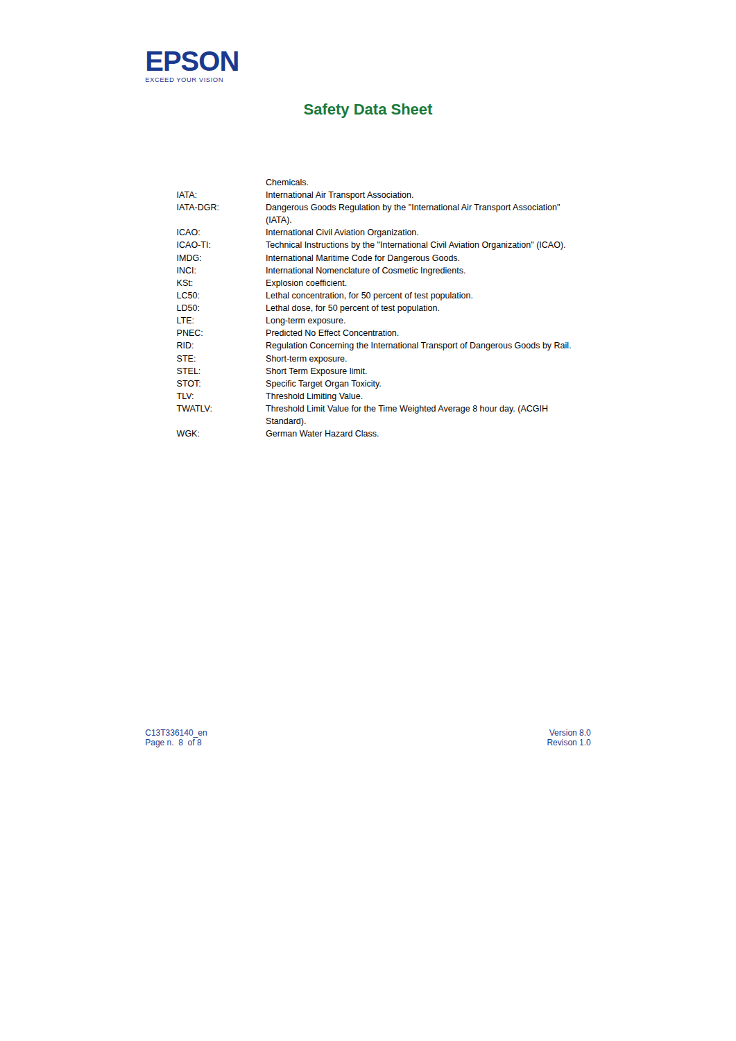EPSON Exceed Your Vision
Safety Data Sheet
| | Chemicals. |
| IATA: | International Air Transport Association. |
| IATA-DGR: | Dangerous Goods Regulation by the "International Air Transport Association" (IATA). |
| ICAO: | International Civil Aviation Organization. |
| ICAO-TI: | Technical Instructions by the "International Civil Aviation Organization" (ICAO). |
| IMDG: | International Maritime Code for Dangerous Goods. |
| INCI: | International Nomenclature of Cosmetic Ingredients. |
| KSt: | Explosion coefficient. |
| LC50: | Lethal concentration, for 50 percent of test population. |
| LD50: | Lethal dose, for 50 percent of test population. |
| LTE: | Long-term exposure. |
| PNEC: | Predicted No Effect Concentration. |
| RID: | Regulation Concerning the International Transport of Dangerous Goods by Rail. |
| STE: | Short-term exposure. |
| STEL: | Short Term Exposure limit. |
| STOT: | Specific Target Organ Toxicity. |
| TLV: | Threshold Limiting Value. |
| TWATLV: | Threshold Limit Value for the Time Weighted Average 8 hour day. (ACGIH Standard). |
| WGK: | German Water Hazard Class. |
C13T336140_en
Version 8.0
Page n. 8 of 8
Revison 1.0